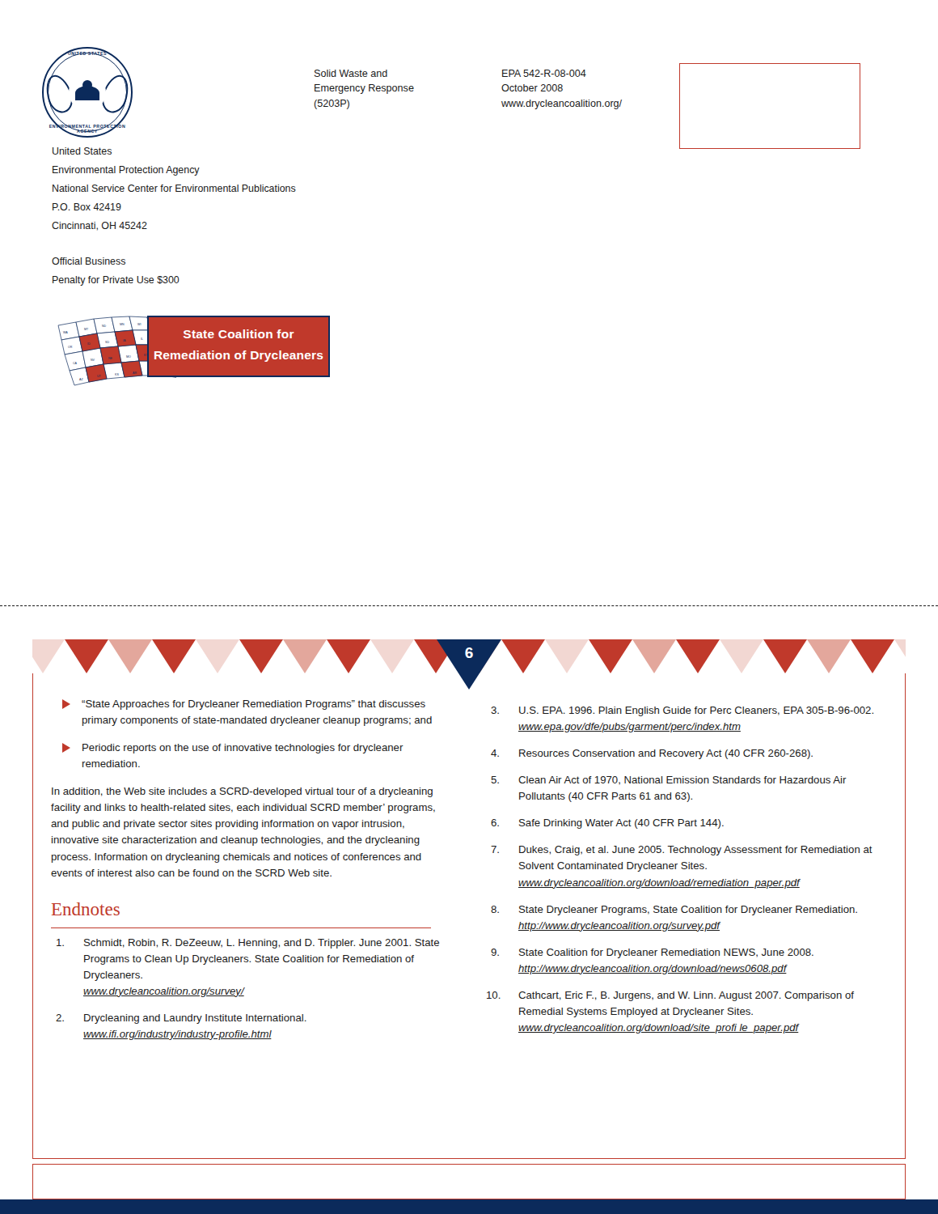UNITED STATES
ENVIRONMENTAL PROTECTION AGENCY
Solid Waste and
Emergency Response
(5203P)
EPA 542-R-08-004
October 2008
www.drycleancoalition.org/
United States
Environmental Protection Agency
National Service Center for Environmental Publications
P.O. Box 42419
Cincinnati, OH 45242
Official Business
Penalty for Private Use $300
WA MT ND MN WI MI NY ME OR ID SD IA IL OH PA CA NV NE MO KY VA NJ AZ UT KS AR TN NC
State Coalition for
Remediation of Drycleaners
6
“State Approaches for Drycleaner Remediation Programs” that discusses primary components of state-mandated drycleaner cleanup programs; and
Periodic reports on the use of innovative technologies for drycleaner remediation.
In addition, the Web site includes a SCRD-developed virtual tour of a drycleaning facility and links to health-related sites, each individual SCRD member’ programs, and public and private sector sites providing information on vapor intrusion, innovative site characterization and cleanup technologies, and the drycleaning process. Information on drycleaning chemicals and notices of conferences and events of interest also can be found on the SCRD Web site.
Endnotes
Schmidt, Robin, R. DeZeeuw, L. Henning, and D. Trippler. June 2001. State Programs to Clean Up Drycleaners. State Coalition for Remediation of Drycleaners.
www.drycleancoalition.org/survey/
Drycleaning and Laundry Institute International.
www.ifi.org/industry/industry-profile.html
U.S. EPA. 1996. Plain English Guide for Perc Cleaners, EPA 305-B-96-002. www.epa.gov/dfe/pubs/garment/perc/index.htm
Resources Conservation and Recovery Act (40 CFR 260-268).
Clean Air Act of 1970, National Emission Standards for Hazardous Air Pollutants (40 CFR Parts 61 and 63).
Safe Drinking Water Act (40 CFR Part 144).
Dukes, Craig, et al. June 2005. Technology Assessment for Remediation at Solvent Contaminated Drycleaner Sites.
www.drycleancoalition.org/download/remediation_paper.pdf
State Drycleaner Programs, State Coalition for Drycleaner Remediation. http://www.drycleancoalition.org/survey.pdf
State Coalition for Drycleaner Remediation NEWS, June 2008.
http://www.drycleancoalition.org/download/news0608.pdf
Cathcart, Eric F., B. Jurgens, and W. Linn. August 2007. Comparison of Remedial Systems Employed at Drycleaner Sites.
www.drycleancoalition.org/download/site_profi le_paper.pdf